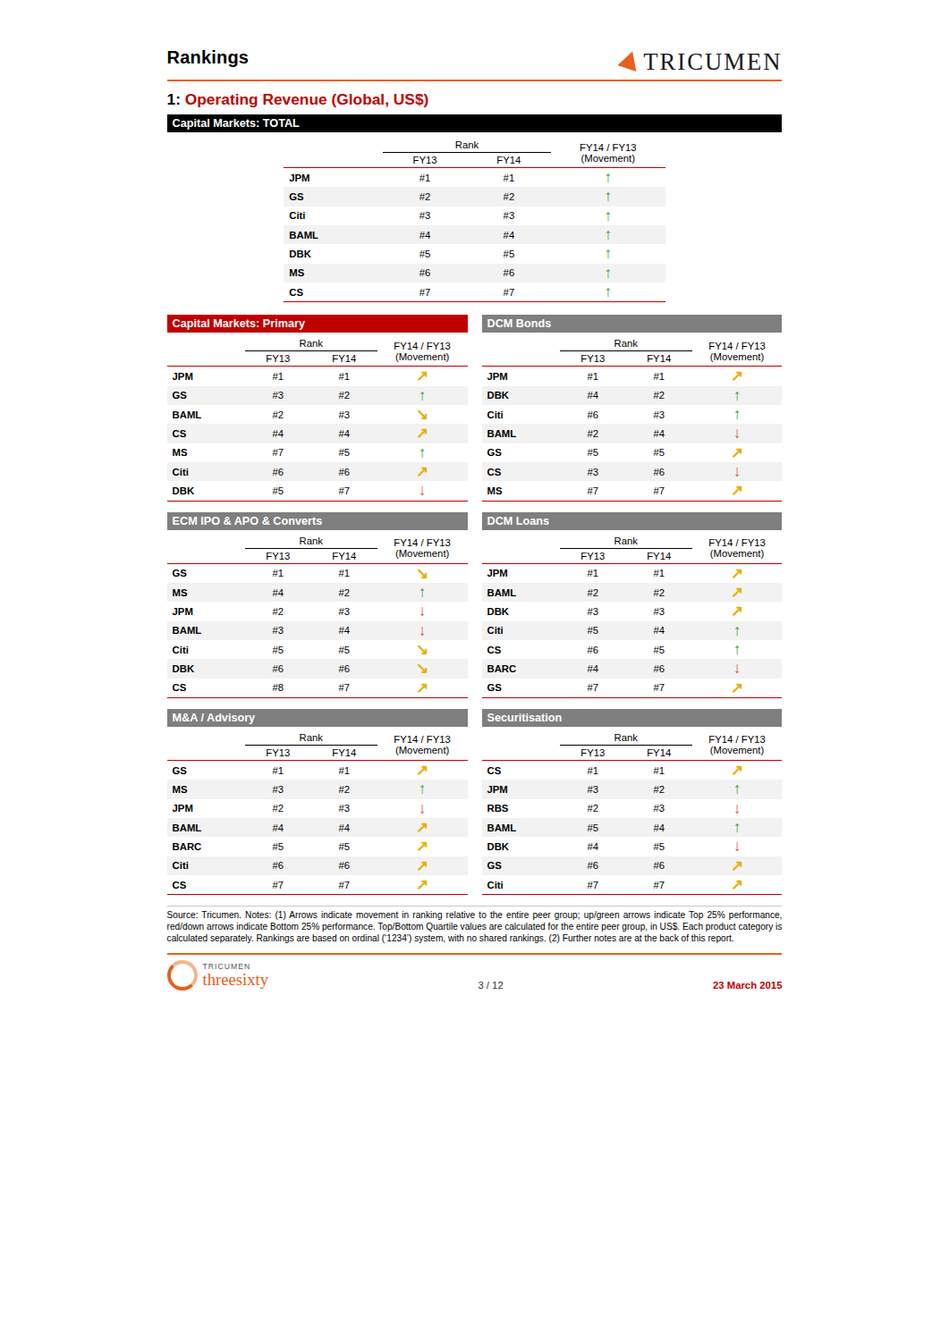Rankings
TRICUMEN
1: Operating Revenue (Global, US$)
Capital Markets: TOTAL
| | Rank | FY14 / FY13 (Movement) |
| --- | --- | --- |
| | FY13 | FY14 |
| JPM | #1 | #1 | |
| GS | #2 | #2 | |
| Citi | #3 | #3 | |
| BAML | #4 | #4 | |
| DBK | #5 | #5 | |
| MS | #6 | #6 | |
| CS | #7 | #7 | |
Capital Markets: Primary
| | Rank | FY14 / FY13 (Movement) |
| --- | --- | --- |
| | FY13 | FY14 |
| JPM | #1 | #1 | |
| GS | #3 | #2 | |
| BAML | #2 | #3 | |
| CS | #4 | #4 | |
| MS | #7 | #5 | |
| Citi | #6 | #6 | |
| DBK | #5 | #7 | |
DCM Bonds
| | Rank | FY14 / FY13 (Movement) |
| --- | --- | --- |
| | FY13 | FY14 |
| JPM | #1 | #1 | |
| DBK | #4 | #2 | |
| Citi | #6 | #3 | |
| BAML | #2 | #4 | |
| GS | #5 | #5 | |
| CS | #3 | #6 | |
| MS | #7 | #7 | |
ECM IPO & APO & Converts
| | Rank | FY14 / FY13 (Movement) |
| --- | --- | --- |
| | FY13 | FY14 |
| GS | #1 | #1 | |
| MS | #4 | #2 | |
| JPM | #2 | #3 | |
| BAML | #3 | #4 | |
| Citi | #5 | #5 | |
| DBK | #6 | #6 | |
| CS | #8 | #7 | |
DCM Loans
| | Rank | FY14 / FY13 (Movement) |
| --- | --- | --- |
| | FY13 | FY14 |
| JPM | #1 | #1 | |
| BAML | #2 | #2 | |
| DBK | #3 | #3 | |
| Citi | #5 | #4 | |
| CS | #6 | #5 | |
| BARC | #4 | #6 | |
| GS | #7 | #7 | |
M&A / Advisory
| | Rank | FY14 / FY13 (Movement) |
| --- | --- | --- |
| | FY13 | FY14 |
| GS | #1 | #1 | |
| MS | #3 | #2 | |
| JPM | #2 | #3 | |
| BAML | #4 | #4 | |
| BARC | #5 | #5 | |
| Citi | #6 | #6 | |
| CS | #7 | #7 | |
Securitisation
| | Rank | FY14 / FY13 (Movement) |
| --- | --- | --- |
| | FY13 | FY14 |
| CS | #1 | #1 | |
| JPM | #3 | #2 | |
| RBS | #2 | #3 | |
| BAML | #5 | #4 | |
| DBK | #4 | #5 | |
| GS | #6 | #6 | |
| Citi | #7 | #7 | |
Source: Tricumen. Notes: (1) Arrows indicate movement in ranking relative to the entire peer group; up/green arrows indicate Top 25% performance, red/down arrows indicate Bottom 25% performance. Top/Bottom Quartile values are calculated for the entire peer group, in US$. Each product category is calculated separately. Rankings are based on ordinal (‘1234’) system, with no shared rankings. (2) Further notes are at the back of this report.
TRICUMEN
threesixty
3 / 12
23 March 2015